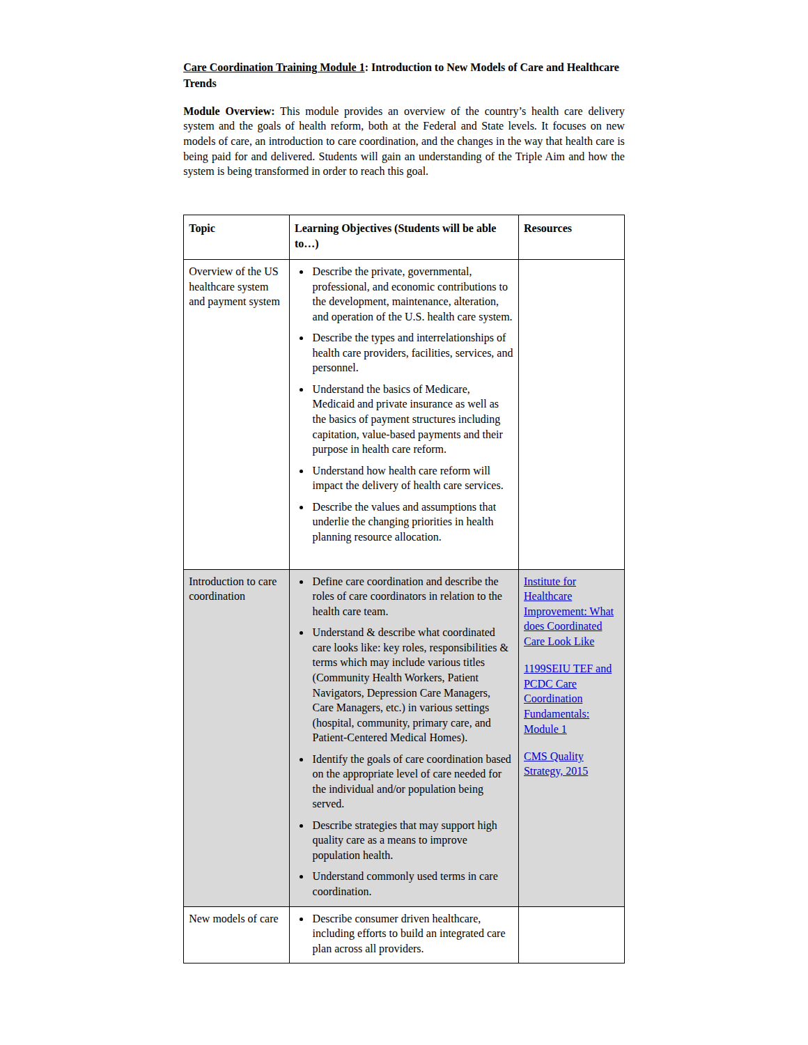Care Coordination Training Module 1: Introduction to New Models of Care and Healthcare Trends
Module Overview: This module provides an overview of the country’s health care delivery system and the goals of health reform, both at the Federal and State levels. It focuses on new models of care, an introduction to care coordination, and the changes in the way that health care is being paid for and delivered. Students will gain an understanding of the Triple Aim and how the system is being transformed in order to reach this goal.
| Topic | Learning Objectives (Students will be able to…) | Resources |
| --- | --- | --- |
| Overview of the US healthcare system and payment system | Describe the private, governmental, professional, and economic contributions to the development, maintenance, alteration, and operation of the U.S. health care system. Describe the types and interrelationships of health care providers, facilities, services, and personnel. Understand the basics of Medicare, Medicaid and private insurance as well as the basics of payment structures including capitation, value-based payments and their purpose in health care reform. Understand how health care reform will impact the delivery of health care services. Describe the values and assumptions that underlie the changing priorities in health planning resource allocation. | |
| Introduction to care coordination | Define care coordination and describe the roles of care coordinators in relation to the health care team. Understand & describe what coordinated care looks like: key roles, responsibilities & terms which may include various titles (Community Health Workers, Patient Navigators, Depression Care Managers, Care Managers, etc.) in various settings (hospital, community, primary care, and Patient-Centered Medical Homes). Identify the goals of care coordination based on the appropriate level of care needed for the individual and/or population being served. Describe strategies that may support high quality care as a means to improve population health. Understand commonly used terms in care coordination. | Institute for Healthcare Improvement: What does Coordinated Care Look Like 1199SEIU TEF and PCDC Care Coordination Fundamentals: Module 1 CMS Quality Strategy, 2015 |
| New models of care | Describe consumer driven healthcare, including efforts to build an integrated care plan across all providers. | |